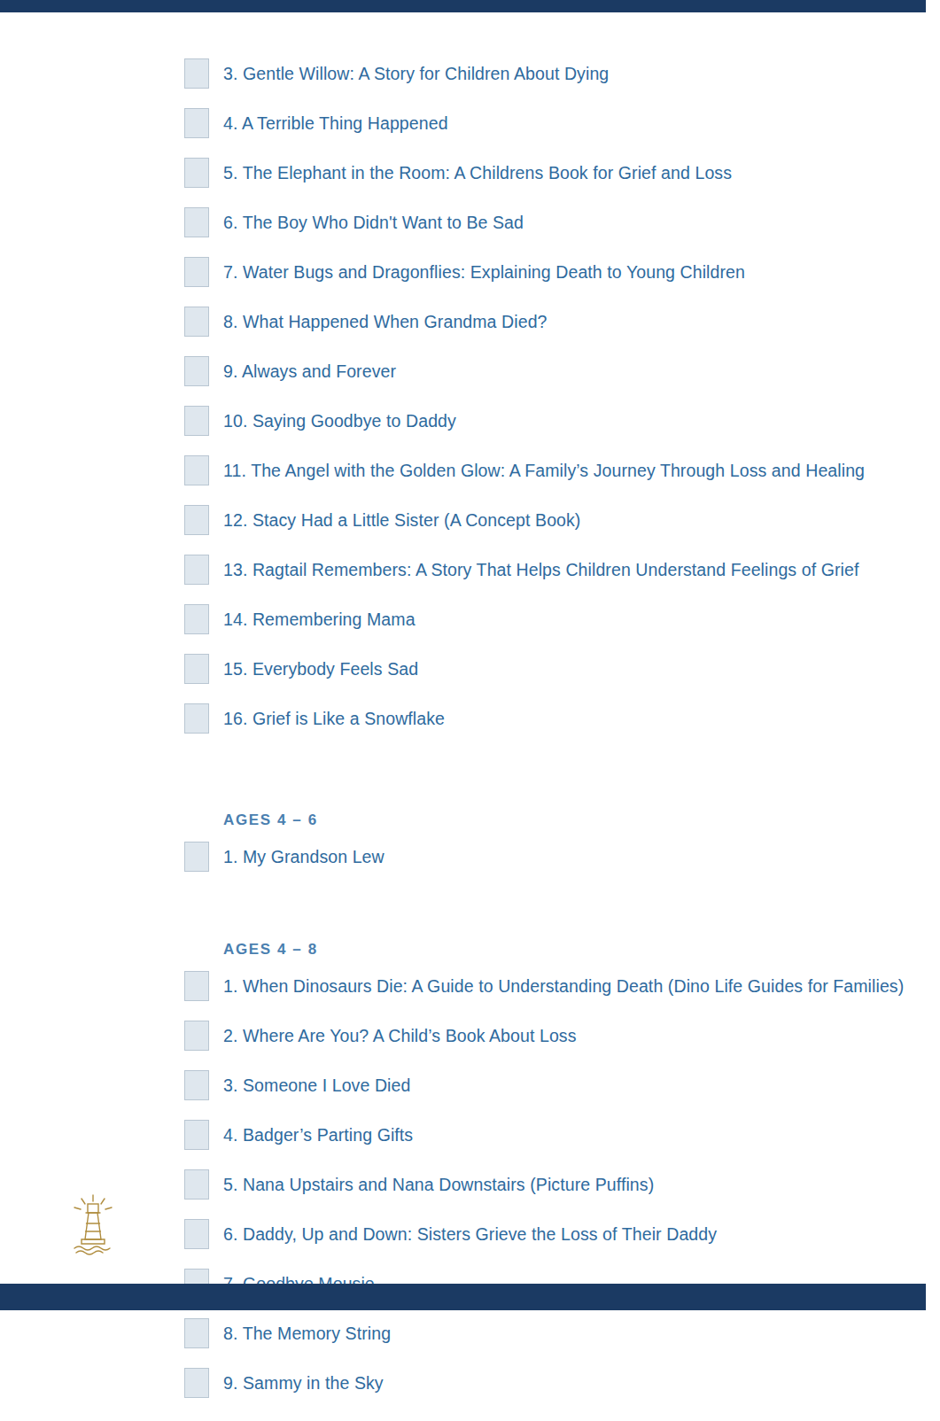3. Gentle Willow: A Story for Children About Dying
4. A Terrible Thing Happened
5. The Elephant in the Room: A Childrens Book for Grief and Loss
6. The Boy Who Didn't Want to Be Sad
7. Water Bugs and Dragonflies: Explaining Death to Young Children
8. What Happened When Grandma Died?
9. Always and Forever
10. Saying Goodbye to Daddy
11. The Angel with the Golden Glow: A Family’s Journey Through Loss and Healing
12. Stacy Had a Little Sister (A Concept Book)
13. Ragtail Remembers: A Story That Helps Children Understand Feelings of Grief
14. Remembering Mama
15. Everybody Feels Sad
16. Grief is Like a Snowflake
Ages 4 – 6
1. My Grandson Lew
Ages 4 – 8
1. When Dinosaurs Die: A Guide to Understanding Death (Dino Life Guides for Families)
2. Where Are You? A Child’s Book About Loss
3. Someone I Love Died
4. Badger’s Parting Gifts
5. Nana Upstairs and Nana Downstairs (Picture Puffins)
6. Daddy, Up and Down: Sisters Grieve the Loss of Their Daddy
7. Goodbye Mousie
8. The Memory String
9. Sammy in the Sky